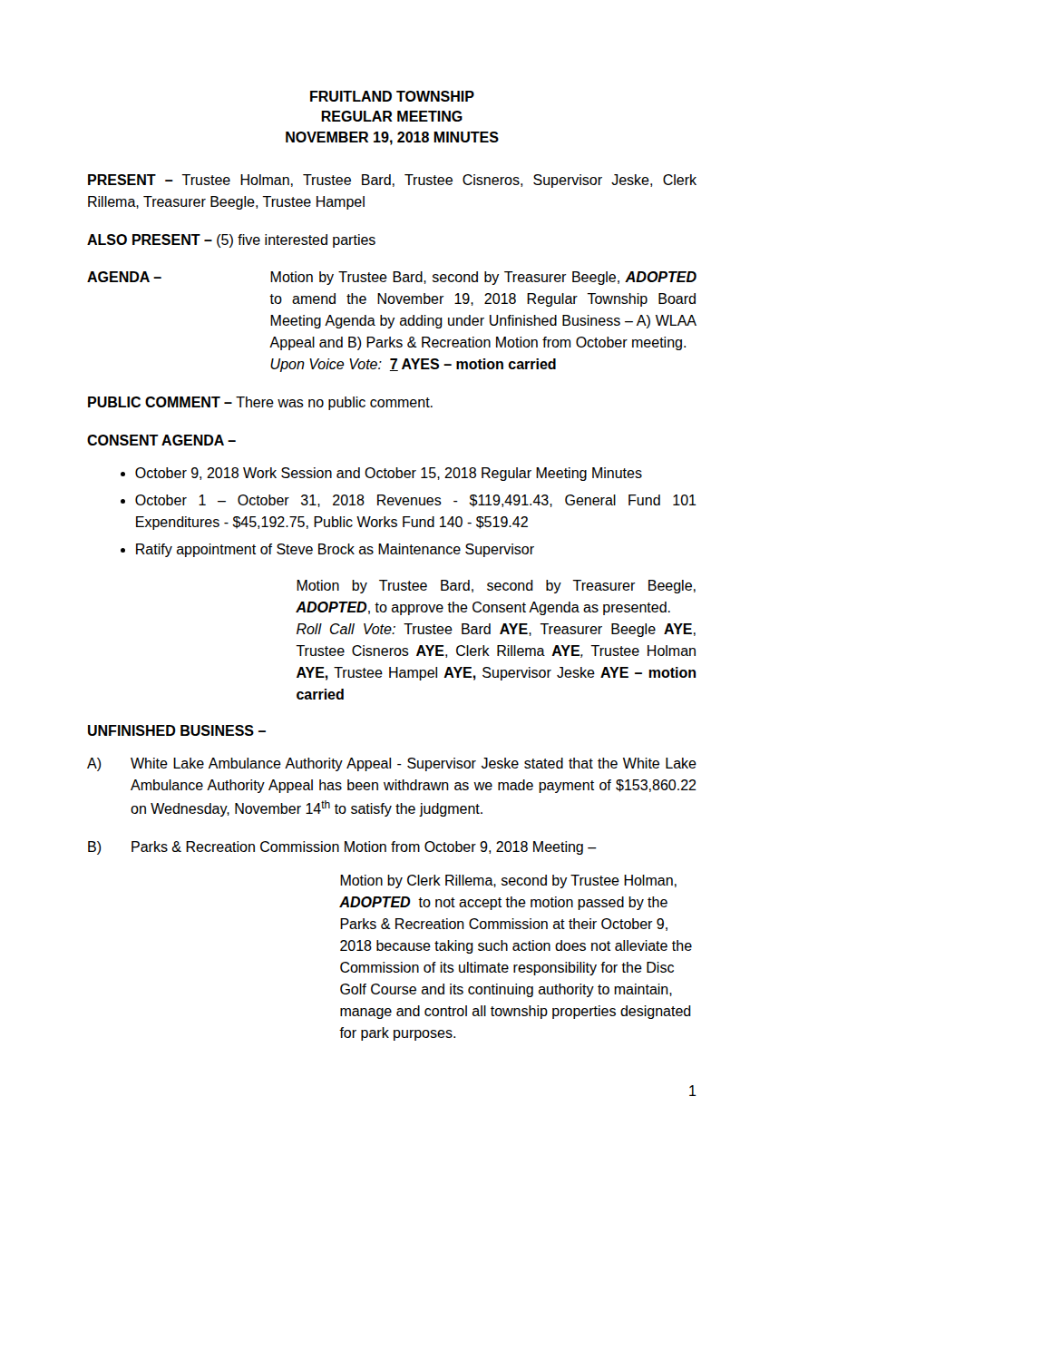FRUITLAND TOWNSHIP
REGULAR MEETING
NOVEMBER 19, 2018 MINUTES
PRESENT – Trustee Holman, Trustee Bard, Trustee Cisneros, Supervisor Jeske, Clerk Rillema, Treasurer Beegle, Trustee Hampel
ALSO PRESENT – (5) five interested parties
AGENDA –
Motion by Trustee Bard, second by Treasurer Beegle, ADOPTED to amend the November 19, 2018 Regular Township Board Meeting Agenda by adding under Unfinished Business – A) WLAA Appeal and B) Parks & Recreation Motion from October meeting.
Upon Voice Vote: 7 AYES – motion carried
PUBLIC COMMENT – There was no public comment.
CONSENT AGENDA –
October 9, 2018 Work Session and October 15, 2018 Regular Meeting Minutes
October 1 – October 31, 2018 Revenues - $119,491.43, General Fund 101 Expenditures - $45,192.75, Public Works Fund 140 - $519.42
Ratify appointment of Steve Brock as Maintenance Supervisor
Motion by Trustee Bard, second by Treasurer Beegle, ADOPTED, to approve the Consent Agenda as presented.
Roll Call Vote: Trustee Bard AYE, Treasurer Beegle AYE, Trustee Cisneros AYE, Clerk Rillema AYE, Trustee Holman AYE, Trustee Hampel AYE, Supervisor Jeske AYE – motion carried
UNFINISHED BUSINESS –
A)
White Lake Ambulance Authority Appeal - Supervisor Jeske stated that the White Lake Ambulance Authority Appeal has been withdrawn as we made payment of $153,860.22 on Wednesday, November 14th to satisfy the judgment.
B)
Parks & Recreation Commission Motion from October 9, 2018 Meeting –
Motion by Clerk Rillema, second by Trustee Holman, ADOPTED to not accept the motion passed by the Parks & Recreation Commission at their October 9, 2018 because taking such action does not alleviate the Commission of its ultimate responsibility for the Disc Golf Course and its continuing authority to maintain, manage and control all township properties designated for park purposes.
1